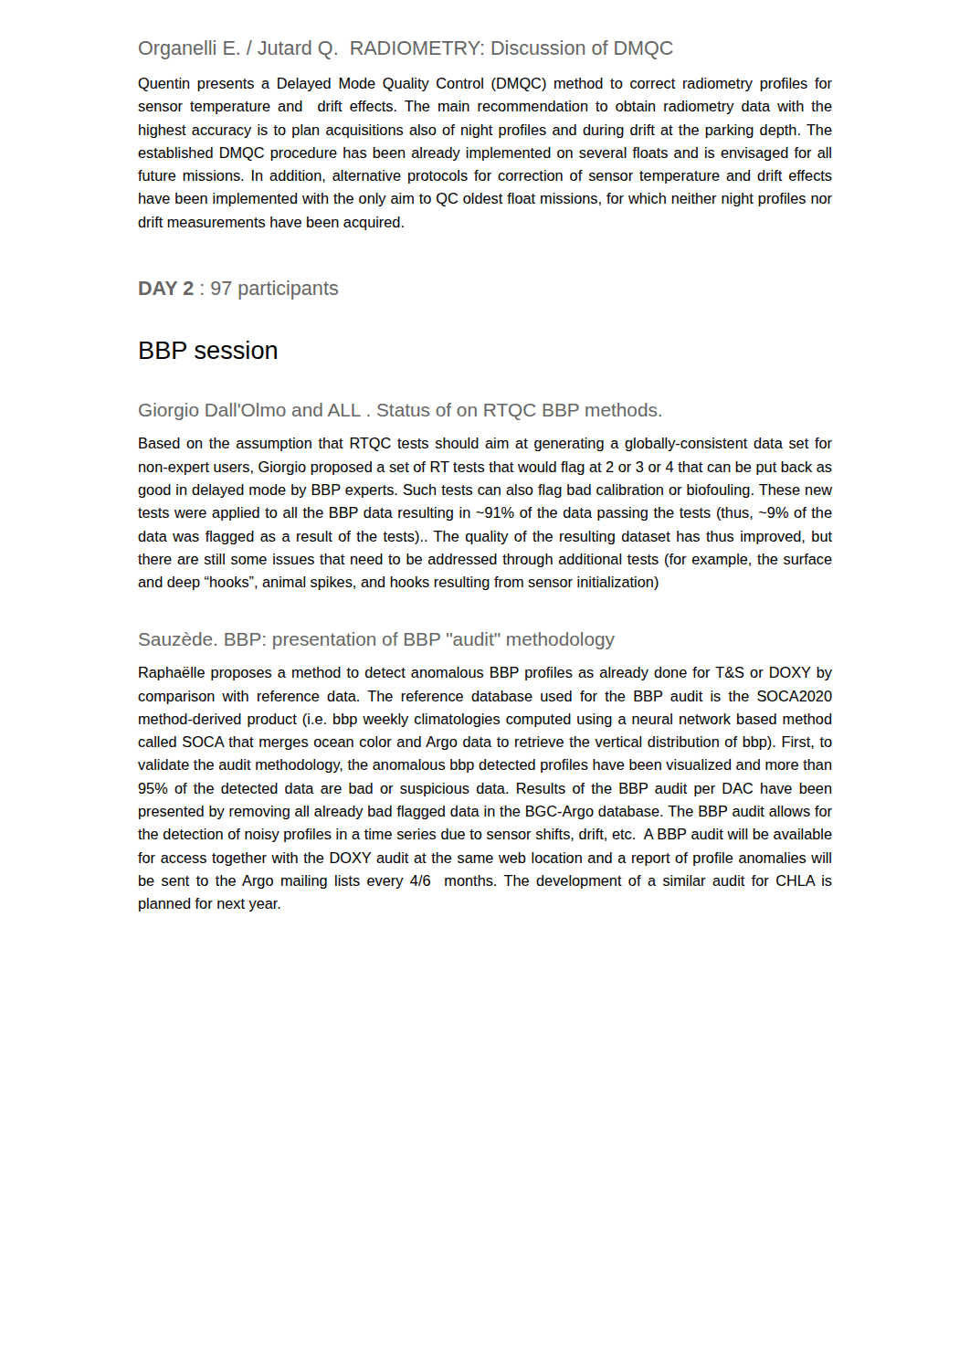Organelli E. / Jutard Q. RADIOMETRY: Discussion of DMQC
Quentin presents a Delayed Mode Quality Control (DMQC) method to correct radiometry profiles for sensor temperature and drift effects. The main recommendation to obtain radiometry data with the highest accuracy is to plan acquisitions also of night profiles and during drift at the parking depth. The established DMQC procedure has been already implemented on several floats and is envisaged for all future missions. In addition, alternative protocols for correction of sensor temperature and drift effects have been implemented with the only aim to QC oldest float missions, for which neither night profiles nor drift measurements have been acquired.
DAY 2 : 97 participants
BBP session
Giorgio Dall'Olmo and ALL . Status of on RTQC BBP methods.
Based on the assumption that RTQC tests should aim at generating a globally-consistent data set for non-expert users, Giorgio proposed a set of RT tests that would flag at 2 or 3 or 4 that can be put back as good in delayed mode by BBP experts. Such tests can also flag bad calibration or biofouling. These new tests were applied to all the BBP data resulting in ~91% of the data passing the tests (thus, ~9% of the data was flagged as a result of the tests).. The quality of the resulting dataset has thus improved, but there are still some issues that need to be addressed through additional tests (for example, the surface and deep “hooks”, animal spikes, and hooks resulting from sensor initialization)
Sauzède. BBP: presentation of BBP "audit" methodology
Raphaëlle proposes a method to detect anomalous BBP profiles as already done for T&S or DOXY by comparison with reference data. The reference database used for the BBP audit is the SOCA2020 method-derived product (i.e. bbp weekly climatologies computed using a neural network based method called SOCA that merges ocean color and Argo data to retrieve the vertical distribution of bbp). First, to validate the audit methodology, the anomalous bbp detected profiles have been visualized and more than 95% of the detected data are bad or suspicious data. Results of the BBP audit per DAC have been presented by removing all already bad flagged data in the BGC-Argo database. The BBP audit allows for the detection of noisy profiles in a time series due to sensor shifts, drift, etc. A BBP audit will be available for access together with the DOXY audit at the same web location and a report of profile anomalies will be sent to the Argo mailing lists every 4/6 months. The development of a similar audit for CHLA is planned for next year.